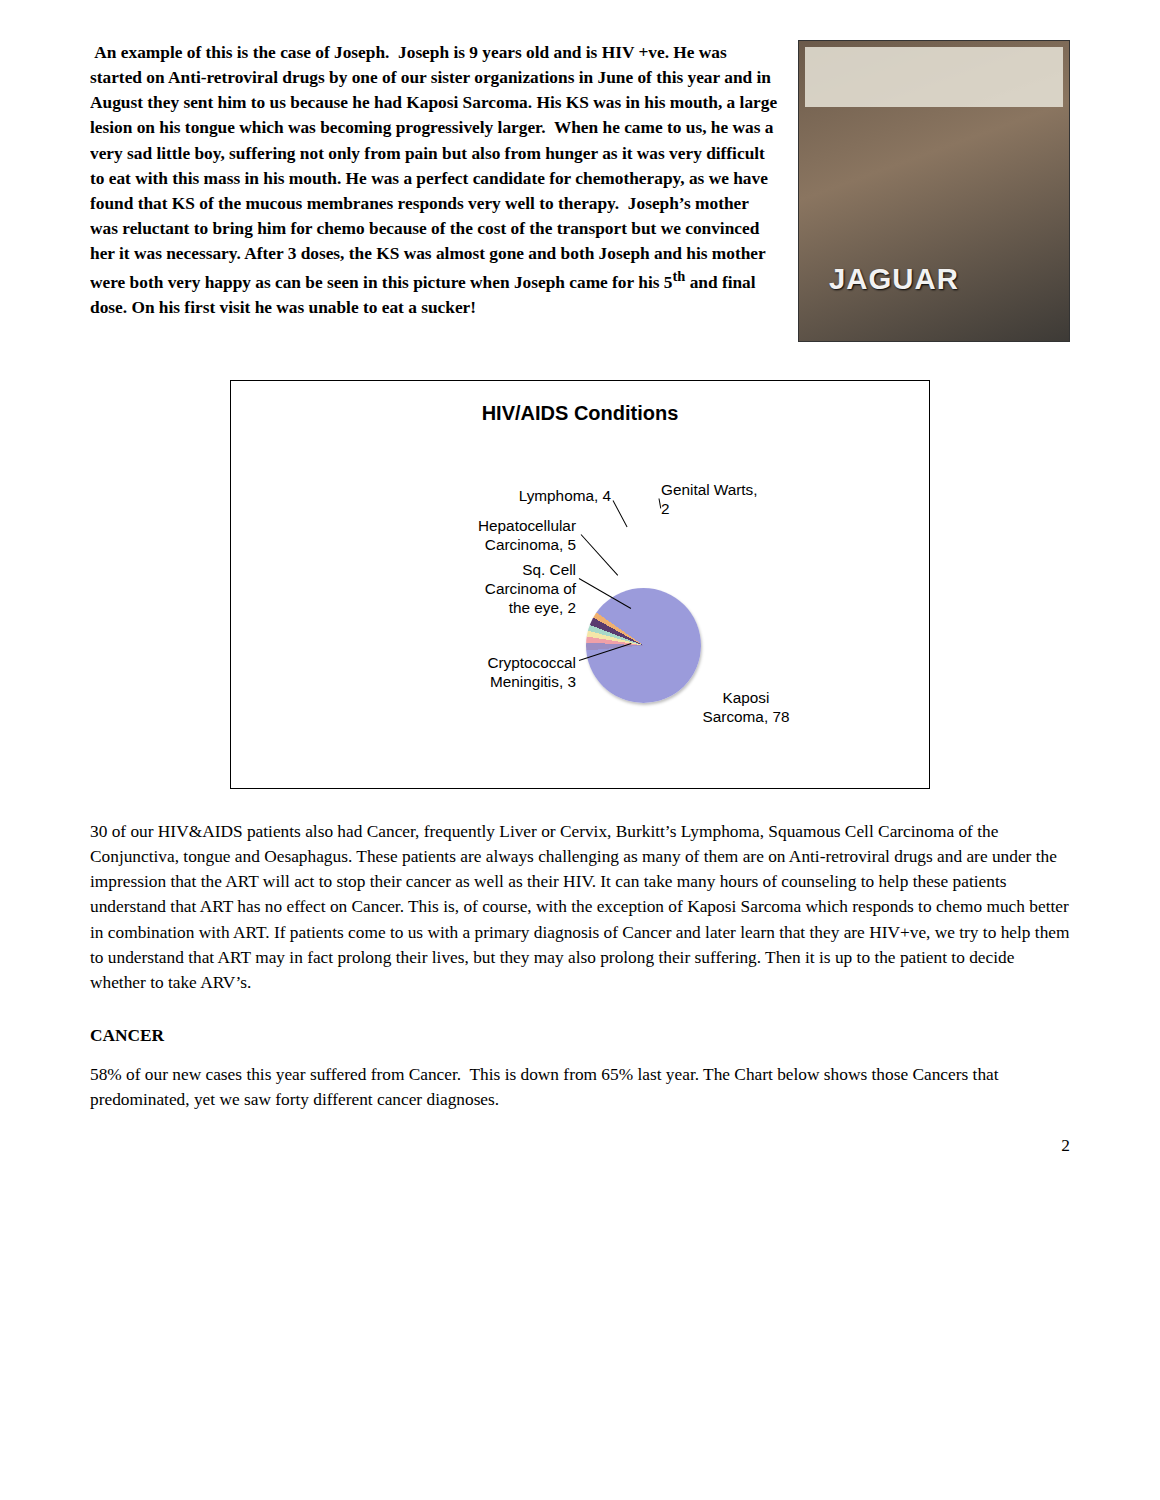An example of this is the case of Joseph. Joseph is 9 years old and is HIV +ve. He was started on Anti-retroviral drugs by one of our sister organizations in June of this year and in August they sent him to us because he had Kaposi Sarcoma. His KS was in his mouth, a large lesion on his tongue which was becoming progressively larger. When he came to us, he was a very sad little boy, suffering not only from pain but also from hunger as it was very difficult to eat with this mass in his mouth. He was a perfect candidate for chemotherapy, as we have found that KS of the mucous membranes responds very well to therapy. Joseph’s mother was reluctant to bring him for chemo because of the cost of the transport but we convinced her it was necessary. After 3 doses, the KS was almost gone and both Joseph and his mother were both very happy as can be seen in this picture when Joseph came for his 5th and final dose. On his first visit he was unable to eat a sucker!
HIV/AIDS Conditions
Lymphoma, 4
Genital Warts,
2
Hepatocellular
Carcinoma, 5
Sq. Cell
Carcinoma of
the eye, 2
Cryptococcal
Meningitis, 3
Kaposi
Sarcoma, 78
30 of our HIV&AIDS patients also had Cancer, frequently Liver or Cervix, Burkitt’s Lymphoma, Squamous Cell Carcinoma of the Conjunctiva, tongue and Oesaphagus. These patients are always challenging as many of them are on Anti-retroviral drugs and are under the impression that the ART will act to stop their cancer as well as their HIV. It can take many hours of counseling to help these patients understand that ART has no effect on Cancer. This is, of course, with the exception of Kaposi Sarcoma which responds to chemo much better in combination with ART. If patients come to us with a primary diagnosis of Cancer and later learn that they are HIV+ve, we try to help them to understand that ART may in fact prolong their lives, but they may also prolong their suffering. Then it is up to the patient to decide whether to take ARV’s.
CANCER
58% of our new cases this year suffered from Cancer. This is down from 65% last year. The Chart below shows those Cancers that predominated, yet we saw forty different cancer diagnoses.
2